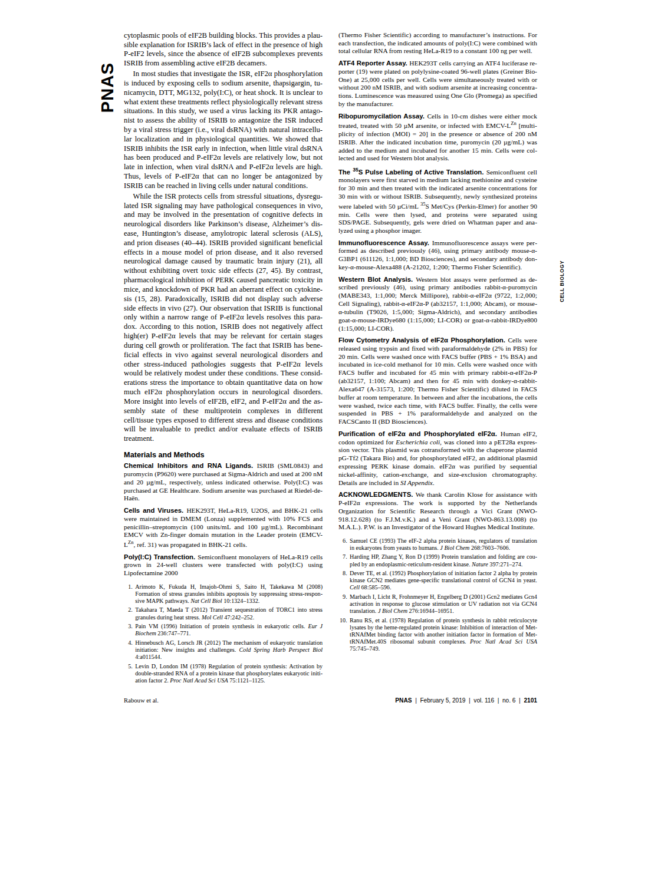PNAS
CELL BIOLOGY
cytoplasmic pools of eIF2B building blocks. This provides a plausible explanation for ISRIB’s lack of effect in the presence of high P-eIF2 levels, since the absence of eIF2B subcomplexes prevents ISRIB from assembling active eIF2B decamers.
In most studies that investigate the ISR, eIF2α phosphorylation is induced by exposing cells to sodium arsenite, thapsigargin, tunicamycin, DTT, MG132, poly(I:C), or heat shock. It is unclear to what extent these treatments reflect physiologically relevant stress situations. In this study, we used a virus lacking its PKR antagonist to assess the ability of ISRIB to antagonize the ISR induced by a viral stress trigger (i.e., viral dsRNA) with natural intracellular localization and in physiological quantities. We showed that ISRIB inhibits the ISR early in infection, when little viral dsRNA has been produced and P-eIF2α levels are relatively low, but not late in infection, when viral dsRNA and P-eIF2α levels are high. Thus, levels of P-eIF2α that can no longer be antagonized by ISRIB can be reached in living cells under natural conditions.
While the ISR protects cells from stressful situations, dysregulated ISR signaling may have pathological consequences in vivo, and may be involved in the presentation of cognitive defects in neurological disorders like Parkinson’s disease, Alzheimer’s disease, Huntington’s disease, amylotropic lateral sclerosis (ALS), and prion diseases (40–44). ISRIB provided significant beneficial effects in a mouse model of prion disease, and it also reversed neurological damage caused by traumatic brain injury (21), all without exhibiting overt toxic side effects (27, 45). By contrast, pharmacological inhibition of PERK caused pancreatic toxicity in mice, and knockdown of PKR had an aberrant effect on cytokinesis (15, 28). Paradoxically, ISRIB did not display such adverse side effects in vivo (27). Our observation that ISRIB is functional only within a narrow range of P-eIF2α levels resolves this paradox. According to this notion, ISRIB does not negatively affect high(er) P-eIF2α levels that may be relevant for certain stages during cell growth or proliferation. The fact that ISRIB has beneficial effects in vivo against several neurological disorders and other stress-induced pathologies suggests that P-eIF2α levels would be relatively modest under these conditions. These considerations stress the importance to obtain quantitative data on how much eIF2α phosphorylation occurs in neurological disorders. More insight into levels of eIF2B, eIF2, and P-eIF2α and the assembly state of these multiprotein complexes in different cell/tissue types exposed to different stress and disease conditions will be invaluable to predict and/or evaluate effects of ISRIB treatment.
Materials and Methods
Chemical Inhibitors and RNA Ligands. ISRIB (SML0843) and puromycin (P9620) were purchased at Sigma-Aldrich and used at 200 nM and 20 µg/mL, respectively, unless indicated otherwise. Poly(I:C) was purchased at GE Healthcare. Sodium arsenite was purchased at Riedel-de-Haën.
Cells and Viruses. HEK293T, HeLa-R19, U2OS, and BHK-21 cells were maintained in DMEM (Lonza) supplemented with 10% FCS and penicillin–streptomycin (100 units/mL and 100 µg/mL). Recombinant EMCV with Zn-finger domain mutation in the Leader protein (EMCV-LZn, ref. 31) was propagated in BHK-21 cells.
Poly(I:C) Transfection. Semiconfluent monolayers of HeLa-R19 cells grown in 24-well clusters were transfected with poly(I:C) using Lipofectamine 2000
Arimoto K, Fukuda H, Imajoh-Ohmi S, Saito H, Takekawa M (2008) Formation of stress granules inhibits apoptosis by suppressing stress-responsive MAPK pathways. Nat Cell Biol 10:1324–1332.
Takahara T, Maeda T (2012) Transient sequestration of TORC1 into stress granules during heat stress. Mol Cell 47:242–252.
Pain VM (1996) Initiation of protein synthesis in eukaryotic cells. Eur J Biochem 236:747–771.
Hinnebusch AG, Lorsch JR (2012) The mechanism of eukaryotic translation initiation: New insights and challenges. Cold Spring Harb Perspect Biol 4:a011544.
Levin D, London IM (1978) Regulation of protein synthesis: Activation by double-stranded RNA of a protein kinase that phosphorylates eukaryotic initiation factor 2. Proc Natl Acad Sci USA 75:1121–1125.
(Thermo Fisher Scientific) according to manufacturer’s instructions. For each transfection, the indicated amounts of poly(I:C) were combined with total cellular RNA from resting HeLa-R19 to a constant 100 ng per well.
ATF4 Reporter Assay. HEK293T cells carrying an ATF4 luciferase reporter (19) were plated on polylysine-coated 96-well plates (Greiner Bio-One) at 25,000 cells per well. Cells were simultaneously treated with or without 200 nM ISRIB, and with sodium arsenite at increasing concentrations. Luminescence was measured using One Glo (Promega) as specified by the manufacturer.
Ribopuromycilation Assay. Cells in 10-cm dishes were either mock treated, treated with 50 µM arsenite, or infected with EMCV-LZn [multiplicity of infection (MOI) = 20] in the presence or absence of 200 nM ISRIB. After the indicated incubation time, puromycin (20 µg/mL) was added to the medium and incubated for another 15 min. Cells were collected and used for Western blot analysis.
The 35 S Pulse Labeling of Active Translation. Semiconfluent cell monolayers were first starved in medium lacking methionine and cysteine for 30 min and then treated with the indicated arsenite concentrations for 30 min with or without ISRIB. Subsequently, newly synthesized proteins were labeled with 50 µCi/mL 35 S Met/Cys (Perkin-Elmer) for another 90 min. Cells were then lysed, and proteins were separated using SDS/PAGE. Subsequently, gels were dried on Whatman paper and analyzed using a phosphor imager.
Immunofluorescence Assay. Immunofluorescence assays were performed as described previously (46), using primary antibody mouse-α-G3BP1 (611126, 1:1,000; BD Biosciences), and secondary antibody donkey-α-mouse-Alexa488 (A-21202, 1:200; Thermo Fisher Scientific).
Western Blot Analysis. Western blot assays were performed as described previously (46), using primary antibodies rabbit-α-puromycin (MABE343, 1:1,000; Merck Millipore), rabbit-α-eIF2α (9722, 1:2,000; Cell Signaling), rabbit-α-eIF2α-P (ab32157, 1:1,000; Abcam), or mouse-α-tubulin (T9026, 1:5,000; Sigma-Aldrich), and secondary antibodies goat-α-mouse-IRDye680 (1:15,000; LI-COR) or goat-α-rabbit-IRDye800 (1:15,000; LI-COR).
Flow Cytometry Analysis of eIF2α Phosphorylation. Cells were released using trypsin and fixed with paraformaldehyde (2% in PBS) for 20 min. Cells were washed once with FACS buffer (PBS + 1% BSA) and incubated in ice-cold methanol for 10 min. Cells were washed once with FACS buffer and incubated for 45 min with primary rabbit-α-eIF2α-P (ab32157, 1:100; Abcam) and then for 45 min with donkey-α-rabbit-Alexa647 (A-31573, 1:200; Thermo Fisher Scientific) diluted in FACS buffer at room temperature. In between and after the incubations, the cells were washed, twice each time, with FACS buffer. Finally, the cells were suspended in PBS + 1% paraformaldehyde and analyzed on the FACSCanto II (BD Biosciences).
Purification of eIF2α and Phosphorylated eIF2α. Human eIF2, codon optimized for Escherichia coli, was cloned into a pET28a expression vector. This plasmid was cotransformed with the chaperone plasmid pG-Tf2 (Takara Bio) and, for phosphorylated eIF2, an additional plasmid expressing PERK kinase domain. eIF2α was purified by sequential nickel-affinity, cation-exchange, and size-exclusion chromatography. Details are included in SI Appendix.
ACKNOWLEDGMENTS. We thank Carolin Klose for assistance with P-eIF2α expressions. The work is supported by the Netherlands Organization for Scientific Research through a Vici Grant (NWO-918.12.628) (to F.J.M.v.K.) and a Veni Grant (NWO-863.13.008) (to M.A.L.). P.W. is an Investigator of the Howard Hughes Medical Institute.
Samuel CE (1993) The eIF-2 alpha protein kinases, regulators of translation in eukaryotes from yeasts to humans. J Biol Chem 268:7603–7606.
Harding HP, Zhang Y, Ron D (1999) Protein translation and folding are coupled by an endoplasmic-reticulum-resident kinase. Nature 397:271–274.
Dever TE, et al. (1992) Phosphorylation of initiation factor 2 alpha by protein kinase GCN2 mediates gene-specific translational control of GCN4 in yeast. Cell 68:585–596.
Marbach I, Licht R, Frohnmeyer H, Engelberg D (2001) Gcn2 mediates Gcn4 activation in response to glucose stimulation or UV radiation not via GCN4 translation. J Biol Chem 276:16944–16951.
Ranu RS, et al. (1978) Regulation of protein synthesis in rabbit reticulocyte lysates by the heme-regulated protein kinase: Inhibition of interaction of Met-tRNAfMet binding factor with another initiation factor in formation of Met-tRNAfMet.40S ribosomal subunit complexes. Proc Natl Acad Sci USA 75:745–749.
Rabouw et al.
PNAS | February 5, 2019 | vol. 116 | no. 6 | 2101